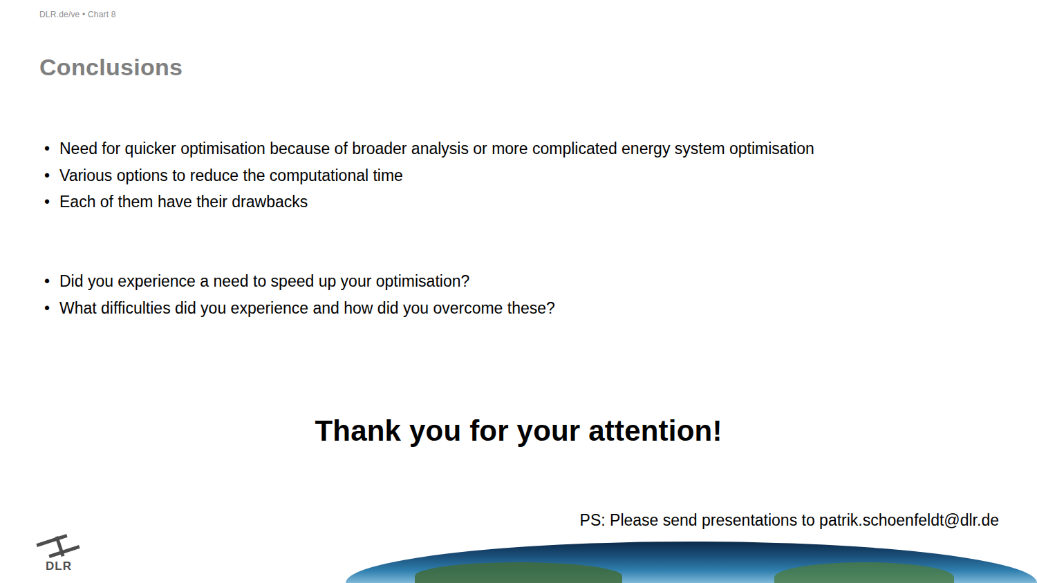DLR.de/ve • Chart 8
Conclusions
Need for quicker optimisation because of broader analysis or more complicated energy system optimisation
Various options to reduce the computational time
Each of them have their drawbacks
Did you experience a need to speed up your optimisation?
What difficulties did you experience and how did you overcome these?
Thank you for your attention!
PS: Please send presentations to patrik.schoenfeldt@dlr.de
DLR